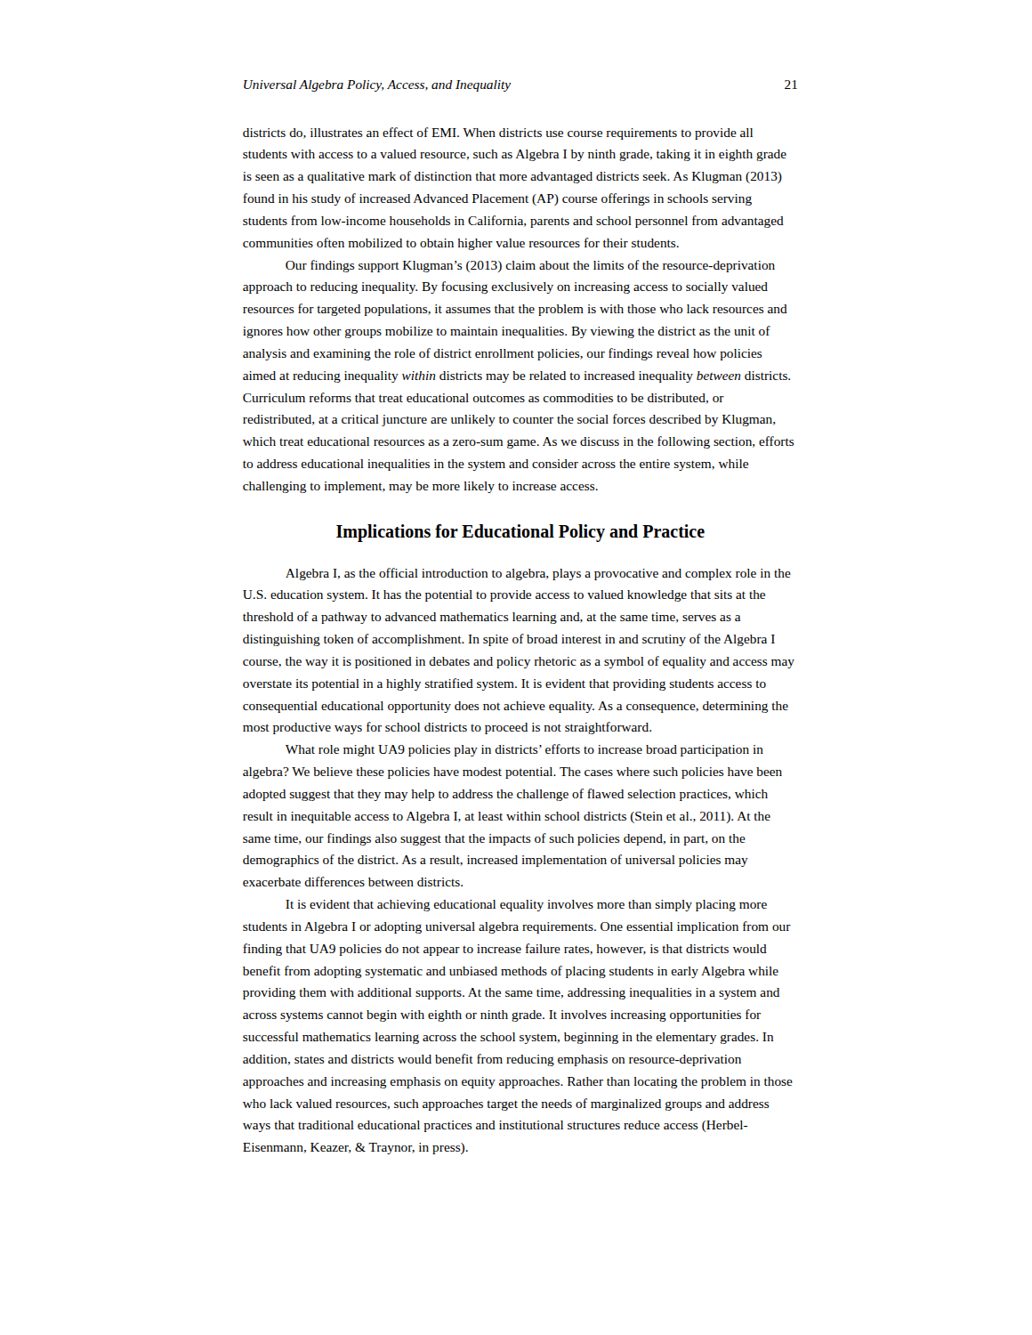Universal Algebra Policy, Access, and Inequality 21
districts do, illustrates an effect of EMI. When districts use course requirements to provide all students with access to a valued resource, such as Algebra I by ninth grade, taking it in eighth grade is seen as a qualitative mark of distinction that more advantaged districts seek. As Klugman (2013) found in his study of increased Advanced Placement (AP) course offerings in schools serving students from low-income households in California, parents and school personnel from advantaged communities often mobilized to obtain higher value resources for their students.
Our findings support Klugman’s (2013) claim about the limits of the resource-deprivation approach to reducing inequality. By focusing exclusively on increasing access to socially valued resources for targeted populations, it assumes that the problem is with those who lack resources and ignores how other groups mobilize to maintain inequalities. By viewing the district as the unit of analysis and examining the role of district enrollment policies, our findings reveal how policies aimed at reducing inequality within districts may be related to increased inequality between districts. Curriculum reforms that treat educational outcomes as commodities to be distributed, or redistributed, at a critical juncture are unlikely to counter the social forces described by Klugman, which treat educational resources as a zero-sum game. As we discuss in the following section, efforts to address educational inequalities in the system and consider across the entire system, while challenging to implement, may be more likely to increase access.
Implications for Educational Policy and Practice
Algebra I, as the official introduction to algebra, plays a provocative and complex role in the U.S. education system. It has the potential to provide access to valued knowledge that sits at the threshold of a pathway to advanced mathematics learning and, at the same time, serves as a distinguishing token of accomplishment. In spite of broad interest in and scrutiny of the Algebra I course, the way it is positioned in debates and policy rhetoric as a symbol of equality and access may overstate its potential in a highly stratified system. It is evident that providing students access to consequential educational opportunity does not achieve equality. As a consequence, determining the most productive ways for school districts to proceed is not straightforward.
What role might UA9 policies play in districts’ efforts to increase broad participation in algebra? We believe these policies have modest potential. The cases where such policies have been adopted suggest that they may help to address the challenge of flawed selection practices, which result in inequitable access to Algebra I, at least within school districts (Stein et al., 2011). At the same time, our findings also suggest that the impacts of such policies depend, in part, on the demographics of the district. As a result, increased implementation of universal policies may exacerbate differences between districts.
It is evident that achieving educational equality involves more than simply placing more students in Algebra I or adopting universal algebra requirements. One essential implication from our finding that UA9 policies do not appear to increase failure rates, however, is that districts would benefit from adopting systematic and unbiased methods of placing students in early Algebra while providing them with additional supports. At the same time, addressing inequalities in a system and across systems cannot begin with eighth or ninth grade. It involves increasing opportunities for successful mathematics learning across the school system, beginning in the elementary grades. In addition, states and districts would benefit from reducing emphasis on resource-deprivation approaches and increasing emphasis on equity approaches. Rather than locating the problem in those who lack valued resources, such approaches target the needs of marginalized groups and address ways that traditional educational practices and institutional structures reduce access (Herbel-Eisenmann, Keazer, & Traynor, in press).